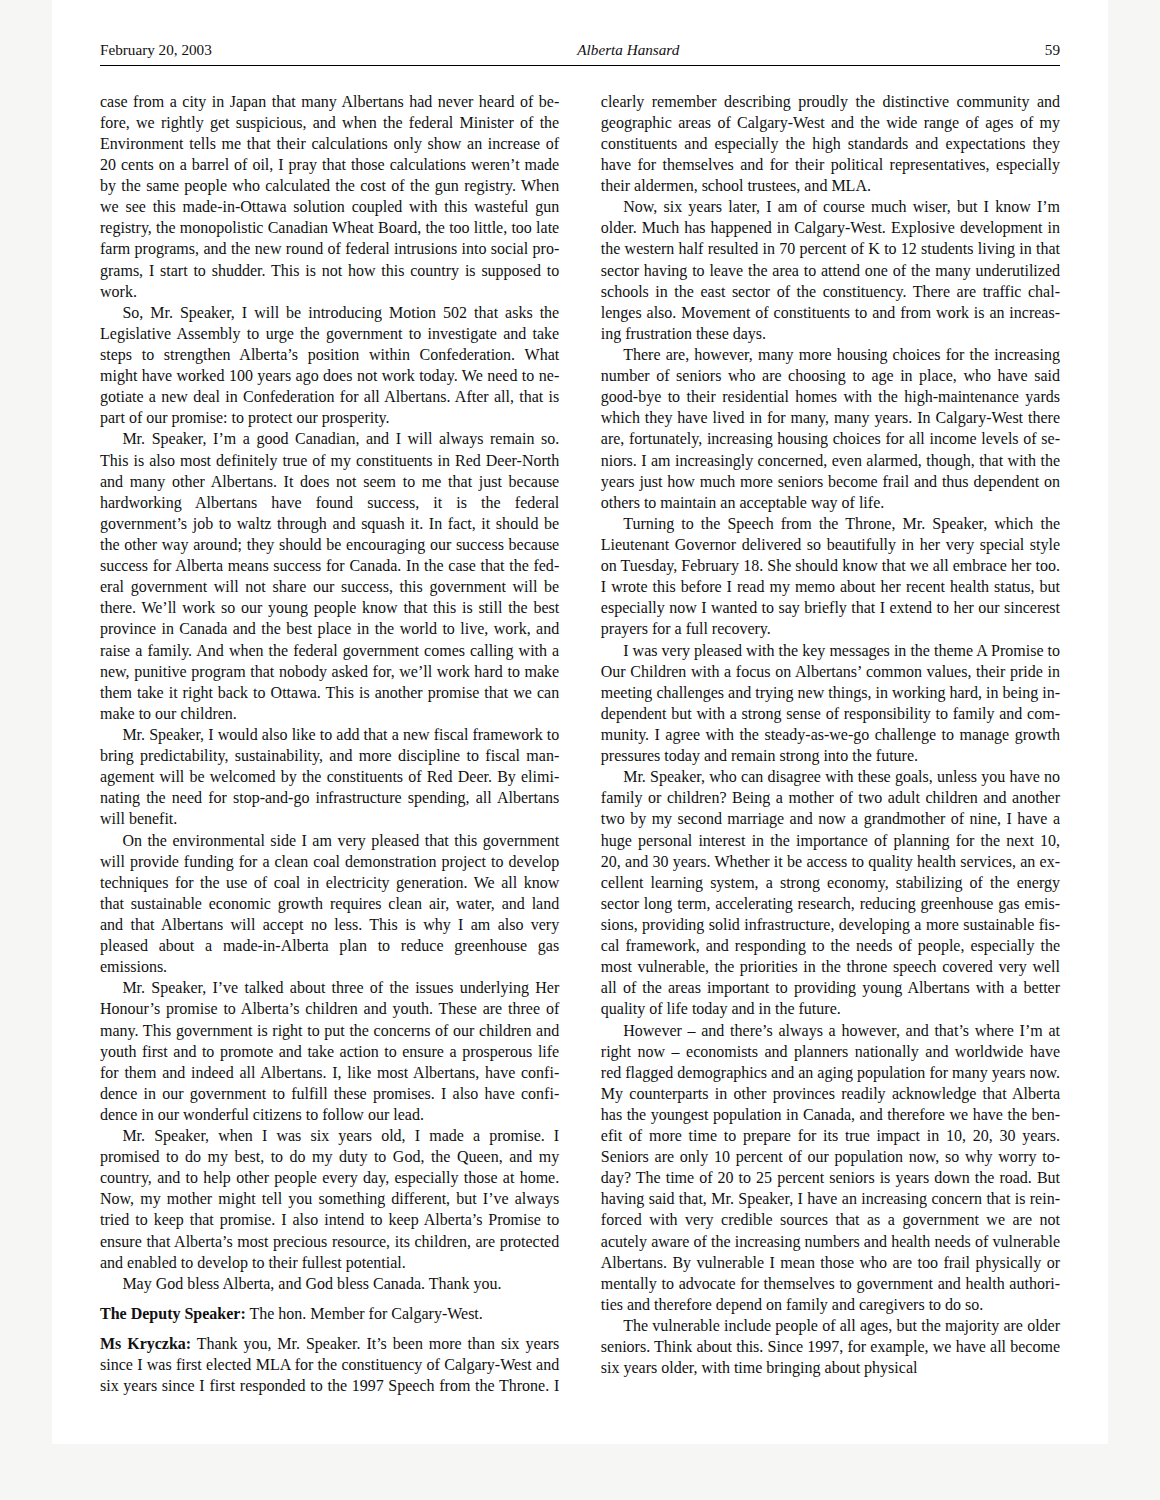February 20, 2003 Alberta Hansard 59
case from a city in Japan that many Albertans had never heard of before, we rightly get suspicious, and when the federal Minister of the Environment tells me that their calculations only show an increase of 20 cents on a barrel of oil, I pray that those calculations weren’t made by the same people who calculated the cost of the gun registry. When we see this made-in-Ottawa solution coupled with this wasteful gun registry, the monopolistic Canadian Wheat Board, the too little, too late farm programs, and the new round of federal intrusions into social programs, I start to shudder. This is not how this country is supposed to work.
So, Mr. Speaker, I will be introducing Motion 502 that asks the Legislative Assembly to urge the government to investigate and take steps to strengthen Alberta’s position within Confederation. What might have worked 100 years ago does not work today. We need to negotiate a new deal in Confederation for all Albertans. After all, that is part of our promise: to protect our prosperity.
Mr. Speaker, I’m a good Canadian, and I will always remain so. This is also most definitely true of my constituents in Red Deer-North and many other Albertans. It does not seem to me that just because hardworking Albertans have found success, it is the federal government’s job to waltz through and squash it. In fact, it should be the other way around; they should be encouraging our success because success for Alberta means success for Canada. In the case that the federal government will not share our success, this government will be there. We’ll work so our young people know that this is still the best province in Canada and the best place in the world to live, work, and raise a family. And when the federal government comes calling with a new, punitive program that nobody asked for, we’ll work hard to make them take it right back to Ottawa. This is another promise that we can make to our children.
Mr. Speaker, I would also like to add that a new fiscal framework to bring predictability, sustainability, and more discipline to fiscal management will be welcomed by the constituents of Red Deer. By eliminating the need for stop-and-go infrastructure spending, all Albertans will benefit.
On the environmental side I am very pleased that this government will provide funding for a clean coal demonstration project to develop techniques for the use of coal in electricity generation. We all know that sustainable economic growth requires clean air, water, and land and that Albertans will accept no less. This is why I am also very pleased about a made-in-Alberta plan to reduce greenhouse gas emissions.
Mr. Speaker, I’ve talked about three of the issues underlying Her Honour’s promise to Alberta’s children and youth. These are three of many. This government is right to put the concerns of our children and youth first and to promote and take action to ensure a prosperous life for them and indeed all Albertans. I, like most Albertans, have confidence in our government to fulfill these promises. I also have confidence in our wonderful citizens to follow our lead.
Mr. Speaker, when I was six years old, I made a promise. I promised to do my best, to do my duty to God, the Queen, and my country, and to help other people every day, especially those at home. Now, my mother might tell you something different, but I’ve always tried to keep that promise. I also intend to keep Alberta’s Promise to ensure that Alberta’s most precious resource, its children, are protected and enabled to develop to their fullest potential.
May God bless Alberta, and God bless Canada. Thank you.
The Deputy Speaker: The hon. Member for Calgary-West.
Ms Kryczka: Thank you, Mr. Speaker. It’s been more than six years since I was first elected MLA for the constituency of Calgary-West and six years since I first responded to the 1997 Speech from the Throne. I clearly remember describing proudly the distinctive community and geographic areas of Calgary-West and the wide range of ages of my constituents and especially the high standards and expectations they have for themselves and for their political representatives, especially their aldermen, school trustees, and MLA.
Now, six years later, I am of course much wiser, but I know I’m older. Much has happened in Calgary-West. Explosive development in the western half resulted in 70 percent of K to 12 students living in that sector having to leave the area to attend one of the many underutilized schools in the east sector of the constituency. There are traffic challenges also. Movement of constituents to and from work is an increasing frustration these days.
There are, however, many more housing choices for the increasing number of seniors who are choosing to age in place, who have said good-bye to their residential homes with the high-maintenance yards which they have lived in for many, many years. In Calgary-West there are, fortunately, increasing housing choices for all income levels of seniors. I am increasingly concerned, even alarmed, though, that with the years just how much more seniors become frail and thus dependent on others to maintain an acceptable way of life.
Turning to the Speech from the Throne, Mr. Speaker, which the Lieutenant Governor delivered so beautifully in her very special style on Tuesday, February 18. She should know that we all embrace her too. I wrote this before I read my memo about her recent health status, but especially now I wanted to say briefly that I extend to her our sincerest prayers for a full recovery.
I was very pleased with the key messages in the theme A Promise to Our Children with a focus on Albertans’ common values, their pride in meeting challenges and trying new things, in working hard, in being independent but with a strong sense of responsibility to family and community. I agree with the steady-as-we-go challenge to manage growth pressures today and remain strong into the future.
Mr. Speaker, who can disagree with these goals, unless you have no family or children? Being a mother of two adult children and another two by my second marriage and now a grandmother of nine, I have a huge personal interest in the importance of planning for the next 10, 20, and 30 years. Whether it be access to quality health services, an excellent learning system, a strong economy, stabilizing of the energy sector long term, accelerating research, reducing greenhouse gas emissions, providing solid infrastructure, developing a more sustainable fiscal framework, and responding to the needs of people, especially the most vulnerable, the priorities in the throne speech covered very well all of the areas important to providing young Albertans with a better quality of life today and in the future.
However – and there’s always a however, and that’s where I’m at right now – economists and planners nationally and worldwide have red flagged demographics and an aging population for many years now. My counterparts in other provinces readily acknowledge that Alberta has the youngest population in Canada, and therefore we have the benefit of more time to prepare for its true impact in 10, 20, 30 years. Seniors are only 10 percent of our population now, so why worry today? The time of 20 to 25 percent seniors is years down the road. But having said that, Mr. Speaker, I have an increasing concern that is reinforced with very credible sources that as a government we are not acutely aware of the increasing numbers and health needs of vulnerable Albertans. By vulnerable I mean those who are too frail physically or mentally to advocate for themselves to government and health authorities and therefore depend on family and caregivers to do so.
The vulnerable include people of all ages, but the majority are older seniors. Think about this. Since 1997, for example, we have all become six years older, with time bringing about physical